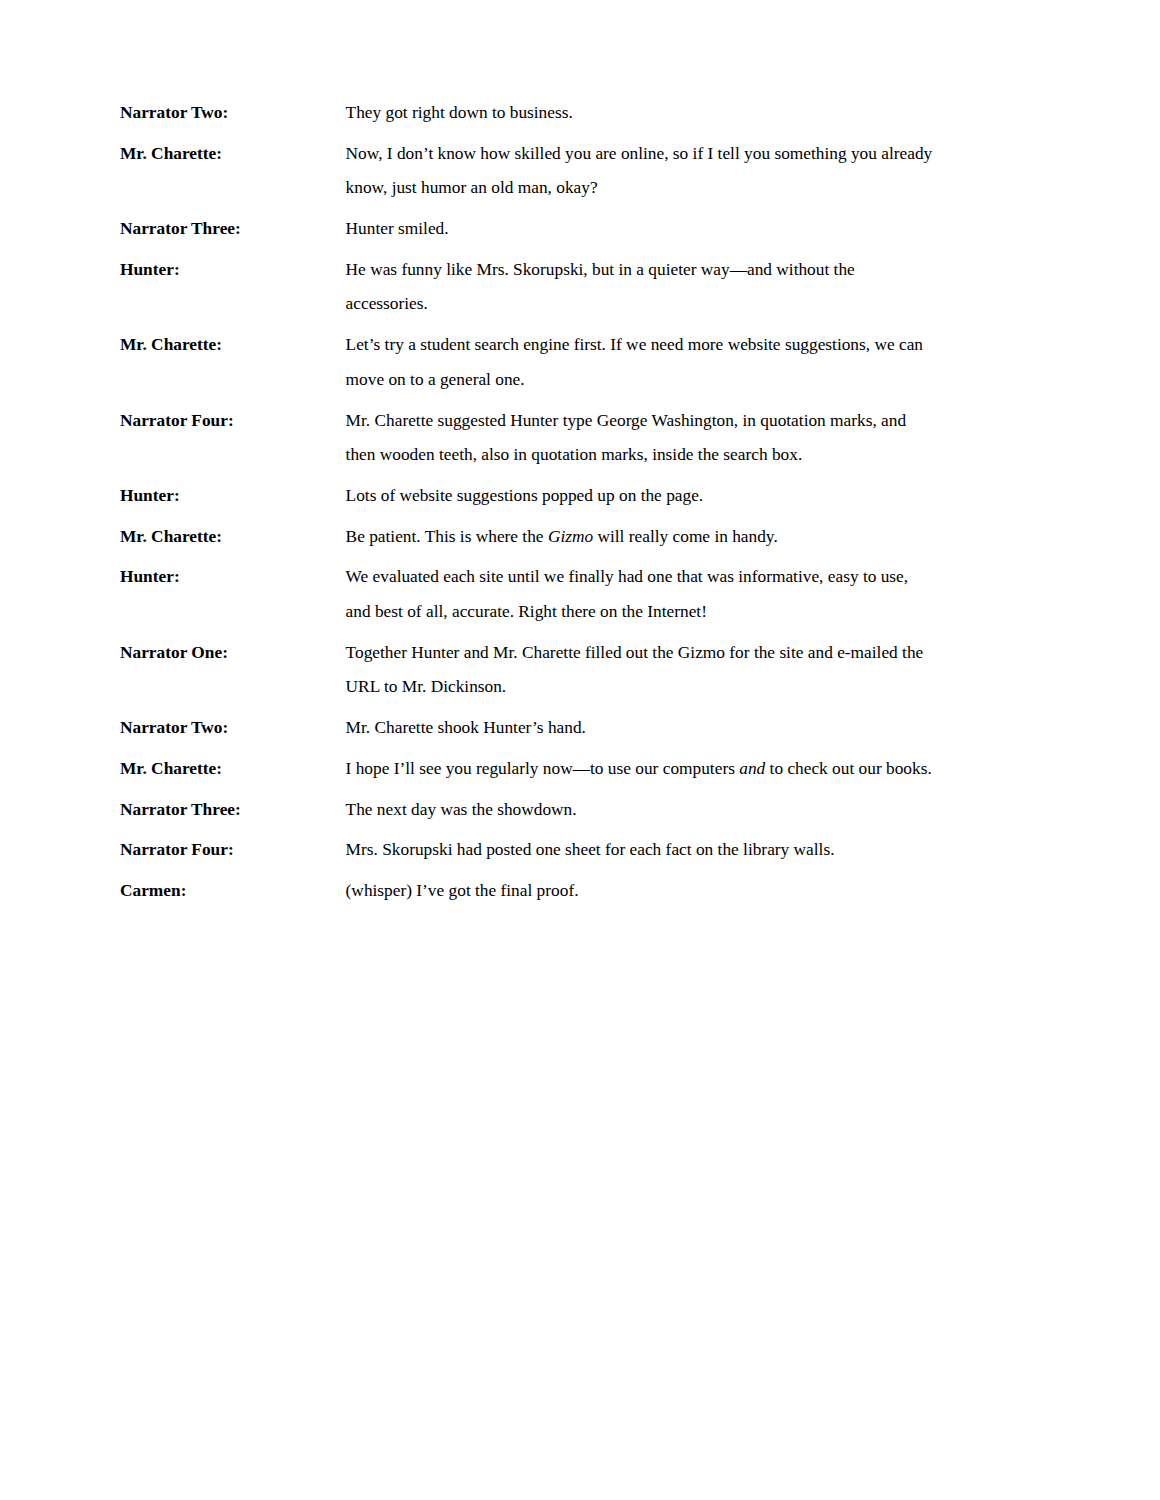| Narrator Two: | They got right down to business. |
| Mr. Charette: | Now, I don’t know how skilled you are online, so if I tell you something you already know, just humor an old man, okay? |
| Narrator Three: | Hunter smiled. |
| Hunter: | He was funny like Mrs. Skorupski, but in a quieter way—and without the accessories. |
| Mr. Charette: | Let’s try a student search engine first. If we need more website suggestions, we can move on to a general one. |
| Narrator Four: | Mr. Charette suggested Hunter type George Washington, in quotation marks, and then wooden teeth, also in quotation marks, inside the search box. |
| Hunter: | Lots of website suggestions popped up on the page. |
| Mr. Charette: | Be patient. This is where the Gizmo will really come in handy. |
| Hunter: | We evaluated each site until we finally had one that was informative, easy to use, and best of all, accurate. Right there on the Internet! |
| Narrator One: | Together Hunter and Mr. Charette filled out the Gizmo for the site and e-mailed the URL to Mr. Dickinson. |
| Narrator Two: | Mr. Charette shook Hunter’s hand. |
| Mr. Charette: | I hope I’ll see you regularly now—to use our computers and to check out our books. |
| Narrator Three: | The next day was the showdown. |
| Narrator Four: | Mrs. Skorupski had posted one sheet for each fact on the library walls. |
| Carmen: | (whisper) I’ve got the final proof. |